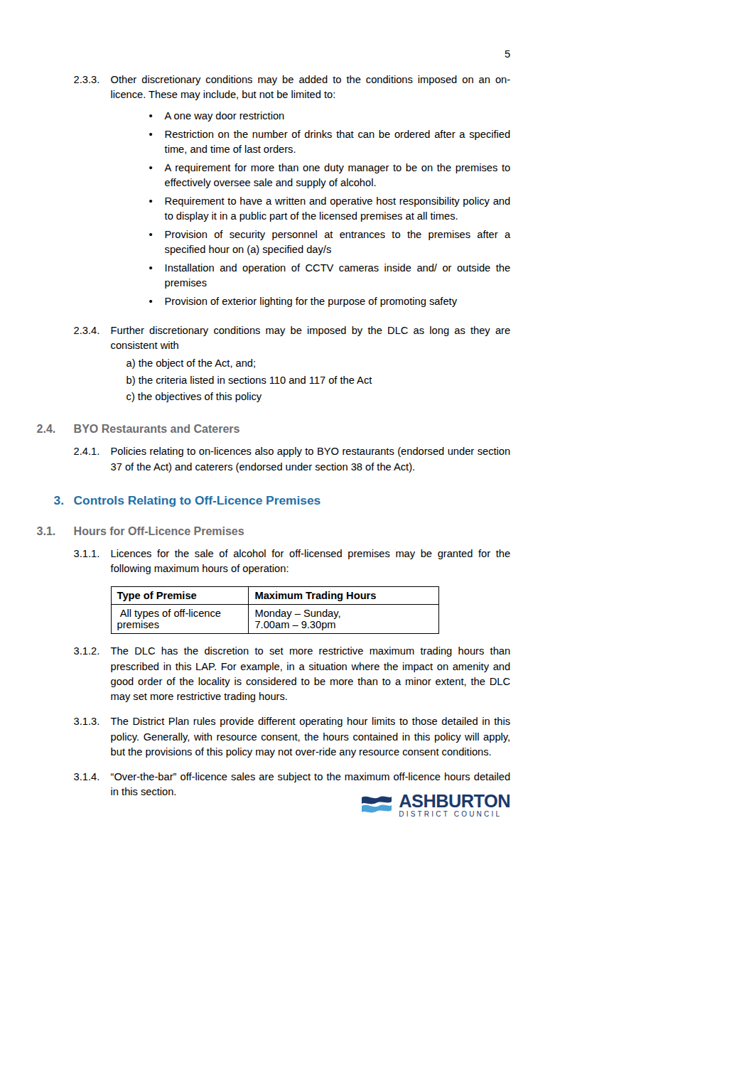5
2.3.3.
Other discretionary conditions may be added to the conditions imposed on an on-licence. These may include, but not be limited to:
A one way door restriction
Restriction on the number of drinks that can be ordered after a specified time, and time of last orders.
A requirement for more than one duty manager to be on the premises to effectively oversee sale and supply of alcohol.
Requirement to have a written and operative host responsibility policy and to display it in a public part of the licensed premises at all times.
Provision of security personnel at entrances to the premises after a specified hour on (a) specified day/s
Installation and operation of CCTV cameras inside and/ or outside the premises
Provision of exterior lighting for the purpose of promoting safety
2.3.4.
Further discretionary conditions may be imposed by the DLC as long as they are consistent with
a) the object of the Act, and;
b) the criteria listed in sections 110 and 117 of the Act
c) the objectives of this policy
2.4. BYO Restaurants and Caterers
2.4.1.
Policies relating to on-licences also apply to BYO restaurants (endorsed under section 37 of the Act) and caterers (endorsed under section 38 of the Act).
3. Controls Relating to Off-Licence Premises
3.1. Hours for Off-Licence Premises
3.1.1.
Licences for the sale of alcohol for off-licensed premises may be granted for the following maximum hours of operation:
| Type of Premise | Maximum Trading Hours |
| --- | --- |
| All types of off-licence premises | Monday – Sunday, 7.00am – 9.30pm |
3.1.2.
The DLC has the discretion to set more restrictive maximum trading hours than prescribed in this LAP. For example, in a situation where the impact on amenity and good order of the locality is considered to be more than to a minor extent, the DLC may set more restrictive trading hours.
3.1.3.
The District Plan rules provide different operating hour limits to those detailed in this policy. Generally, with resource consent, the hours contained in this policy will apply, but the provisions of this policy may not over-ride any resource consent conditions.
3.1.4.
“Over-the-bar” off-licence sales are subject to the maximum off-licence hours detailed in this section.
ASHBURTON
DISTRICT COUNCIL